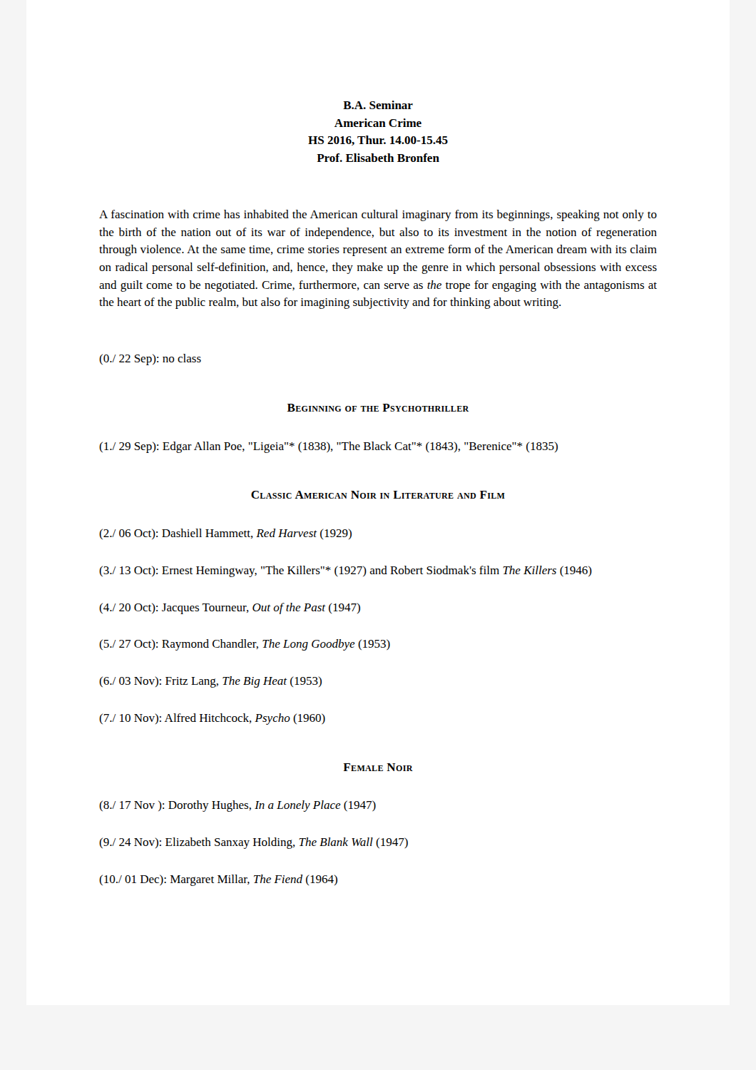B.A. Seminar
American Crime
HS 2016, Thur. 14.00-15.45
Prof. Elisabeth Bronfen
A fascination with crime has inhabited the American cultural imaginary from its beginnings, speaking not only to the birth of the nation out of its war of independence, but also to its investment in the notion of regeneration through violence. At the same time, crime stories represent an extreme form of the American dream with its claim on radical personal self-definition, and, hence, they make up the genre in which personal obsessions with excess and guilt come to be negotiated. Crime, furthermore, can serve as the trope for engaging with the antagonisms at the heart of the public realm, but also for imagining subjectivity and for thinking about writing.
(0./ 22 Sep): no class
Beginning of the Psychothriller
(1./ 29 Sep): Edgar Allan Poe, "Ligeia"* (1838), "The Black Cat"* (1843), "Berenice"* (1835)
Classic American Noir in Literature and Film
(2./ 06 Oct): Dashiell Hammett, Red Harvest (1929)
(3./ 13 Oct): Ernest Hemingway, "The Killers"* (1927) and Robert Siodmak's film The Killers (1946)
(4./ 20 Oct): Jacques Tourneur, Out of the Past (1947)
(5./ 27 Oct): Raymond Chandler, The Long Goodbye (1953)
(6./ 03 Nov): Fritz Lang, The Big Heat (1953)
(7./ 10 Nov): Alfred Hitchcock, Psycho (1960)
Female Noir
(8./ 17 Nov ): Dorothy Hughes, In a Lonely Place (1947)
(9./ 24 Nov): Elizabeth Sanxay Holding, The Blank Wall (1947)
(10./ 01 Dec): Margaret Millar, The Fiend (1964)